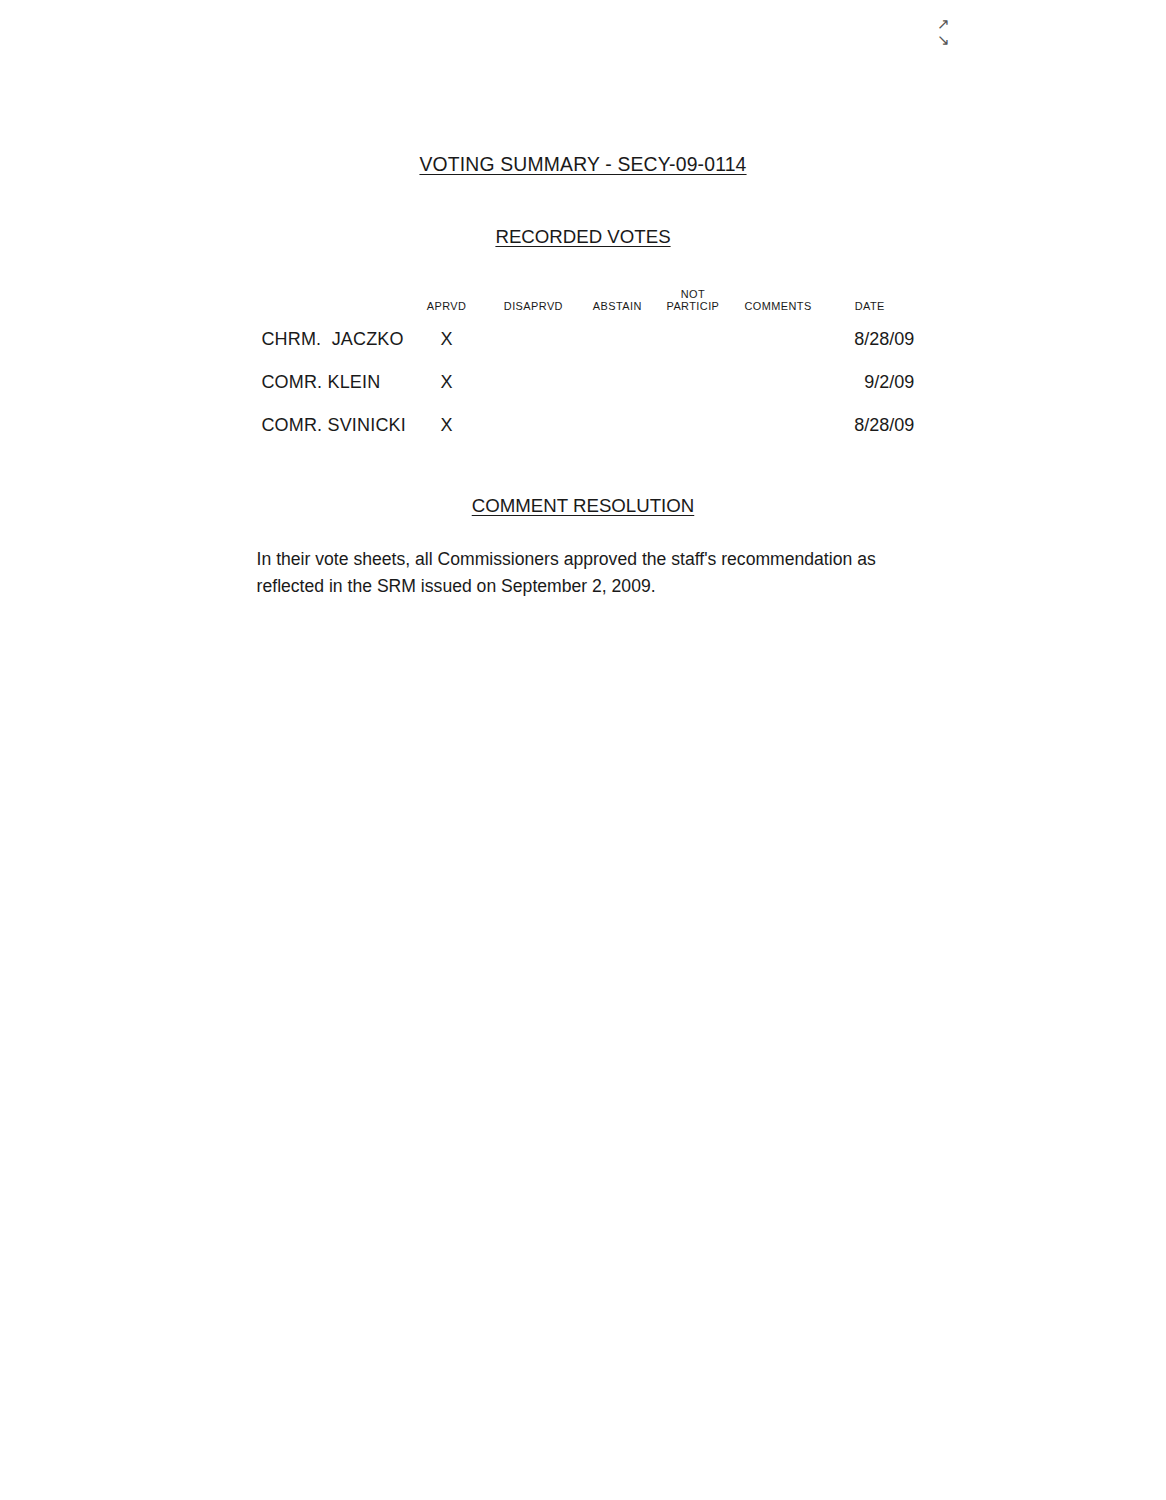↗ ↘
VOTING SUMMARY - SECY-09-0114
RECORDED VOTES
| | APRVD | DISAPRVD | ABSTAIN | NOT PARTICIP | COMMENTS | DATE |
| --- | --- | --- | --- | --- | --- | --- |
| CHRM. JACZKO | X | | | | | 8/28/09 |
| COMR. KLEIN | X | | | | | 9/2/09 |
| COMR. SVINICKI | X | | | | | 8/28/09 |
COMMENT RESOLUTION
In their vote sheets, all Commissioners approved the staff's recommendation as reflected in the SRM issued on September 2, 2009.